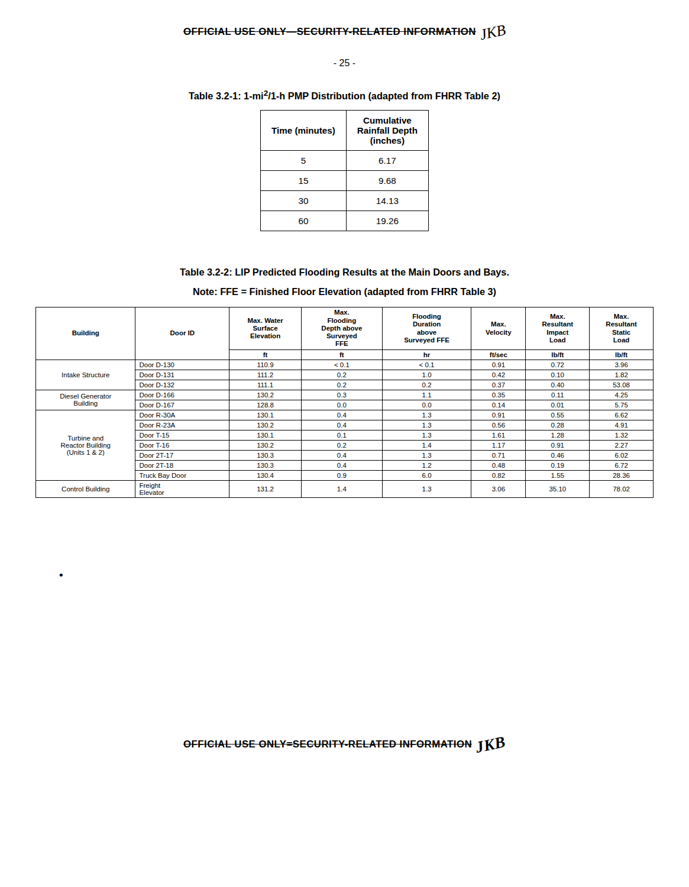OFFICIAL USE ONLY—SECURITY-RELATED INFORMATION JKB
- 25 -
Table 3.2-1: 1-mi2/1-h PMP Distribution (adapted from FHRR Table 2)
| Time (minutes) | Cumulative Rainfall Depth (inches) |
| --- | --- |
| 5 | 6.17 |
| 15 | 9.68 |
| 30 | 14.13 |
| 60 | 19.26 |
Table 3.2-2: LIP Predicted Flooding Results at the Main Doors and Bays.
Note: FFE = Finished Floor Elevation (adapted from FHRR Table 3)
| Building | Door ID | Max. Water Surface Elevation | Max. Flooding Depth above Surveyed FFE | Flooding Duration above Surveyed FFE | Max. Velocity | Max. Resultant Impact Load | Max. Resultant Static Load |
| --- | --- | --- | --- | --- | --- | --- | --- |
| ft | ft | hr | ft/sec | lb/ft | lb/ft |
| Intake Structure | Door D-130 | 110.9 | < 0.1 | < 0.1 | 0.91 | 0.72 | 3.96 |
| Door D-131 | 111.2 | 0.2 | 1.0 | 0.42 | 0.10 | 1.82 |
| Door D-132 | 111.1 | 0.2 | 0.2 | 0.37 | 0.40 | 53.08 |
| Diesel Generator Building | Door D-166 | 130.2 | 0.3 | 1.1 | 0.35 | 0.11 | 4.25 |
| Door D-167 | 128.8 | 0.0 | 0.0 | 0.14 | 0.01 | 5.75 |
| Turbine and Reactor Building (Units 1 & 2) | Door R-30A | 130.1 | 0.4 | 1.3 | 0.91 | 0.55 | 6.62 |
| Door R-23A | 130.2 | 0.4 | 1.3 | 0.56 | 0.28 | 4.91 |
| Door T-15 | 130.1 | 0.1 | 1.3 | 1.61 | 1.28 | 1.32 |
| Door T-16 | 130.2 | 0.2 | 1.4 | 1.17 | 0.91 | 2.27 |
| Door 2T-17 | 130.3 | 0.4 | 1.3 | 0.71 | 0.46 | 6.02 |
| Door 2T-18 | 130.3 | 0.4 | 1.2 | 0.48 | 0.19 | 6.72 |
| Truck Bay Door | 130.4 | 0.9 | 6.0 | 0.82 | 1.55 | 28.36 |
| Control Building | Freight Elevator | 131.2 | 1.4 | 1.3 | 3.06 | 35.10 | 78.02 |
•
OFFICIAL USE ONLY=SECURITY-RELATED INFORMATIONJKB